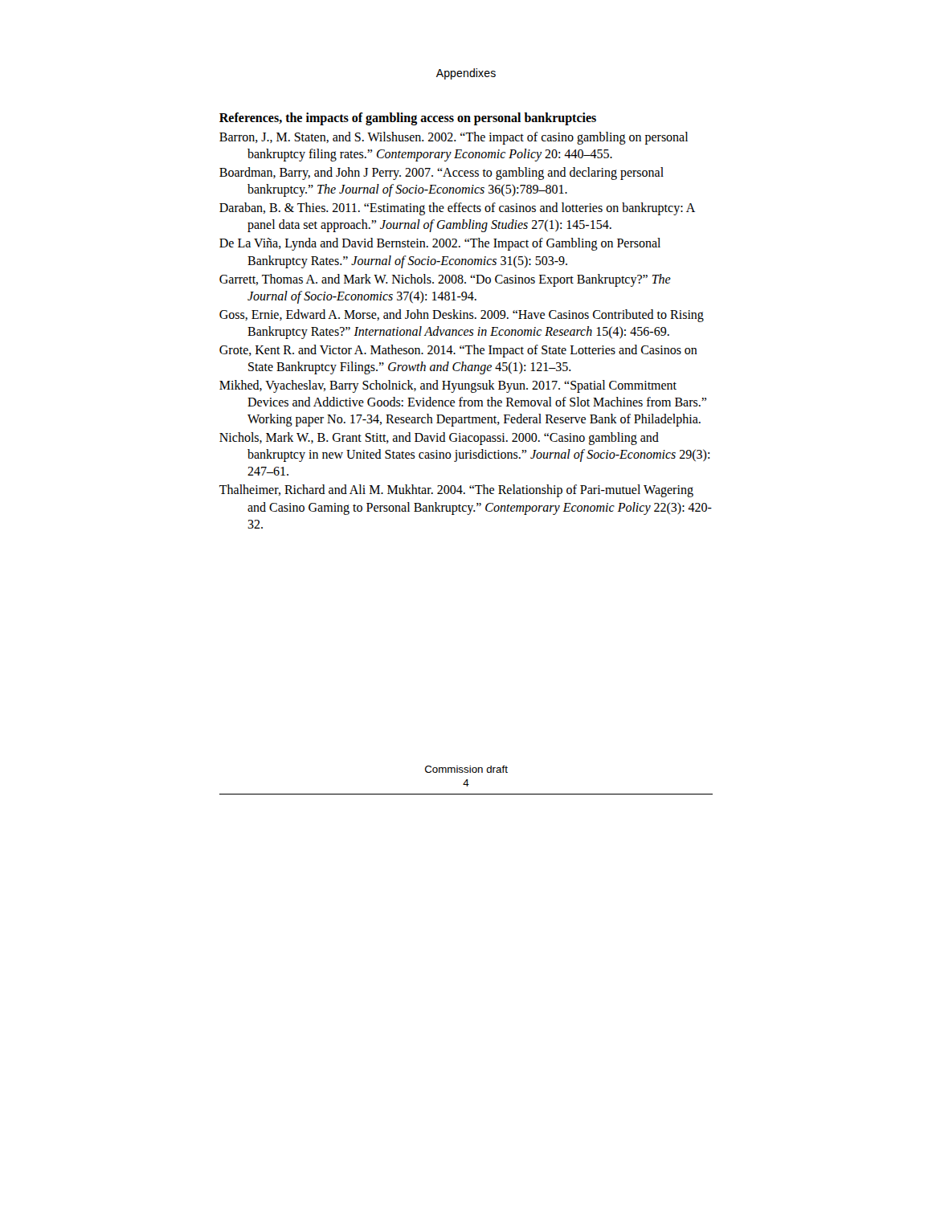Appendixes
References, the impacts of gambling access on personal bankruptcies
Barron, J., M. Staten, and S. Wilshusen. 2002. “The impact of casino gambling on personal bankruptcy filing rates.” Contemporary Economic Policy 20: 440–455.
Boardman, Barry, and John J Perry. 2007. “Access to gambling and declaring personal bankruptcy.” The Journal of Socio-Economics 36(5):789–801.
Daraban, B. & Thies. 2011. “Estimating the effects of casinos and lotteries on bankruptcy: A panel data set approach.” Journal of Gambling Studies 27(1): 145-154.
De La Viña, Lynda and David Bernstein. 2002. “The Impact of Gambling on Personal Bankruptcy Rates.” Journal of Socio-Economics 31(5): 503-9.
Garrett, Thomas A. and Mark W. Nichols. 2008. “Do Casinos Export Bankruptcy?” The Journal of Socio-Economics 37(4): 1481-94.
Goss, Ernie, Edward A. Morse, and John Deskins. 2009. “Have Casinos Contributed to Rising Bankruptcy Rates?” International Advances in Economic Research 15(4): 456-69.
Grote, Kent R. and Victor A. Matheson. 2014. “The Impact of State Lotteries and Casinos on State Bankruptcy Filings.” Growth and Change 45(1): 121–35.
Mikhed, Vyacheslav, Barry Scholnick, and Hyungsuk Byun. 2017. “Spatial Commitment Devices and Addictive Goods: Evidence from the Removal of Slot Machines from Bars.” Working paper No. 17-34, Research Department, Federal Reserve Bank of Philadelphia.
Nichols, Mark W., B. Grant Stitt, and David Giacopassi. 2000. “Casino gambling and bankruptcy in new United States casino jurisdictions.” Journal of Socio-Economics 29(3): 247–61.
Thalheimer, Richard and Ali M. Mukhtar. 2004. “The Relationship of Pari-mutuel Wagering and Casino Gaming to Personal Bankruptcy.” Contemporary Economic Policy 22(3): 420-32.
Commission draft
4